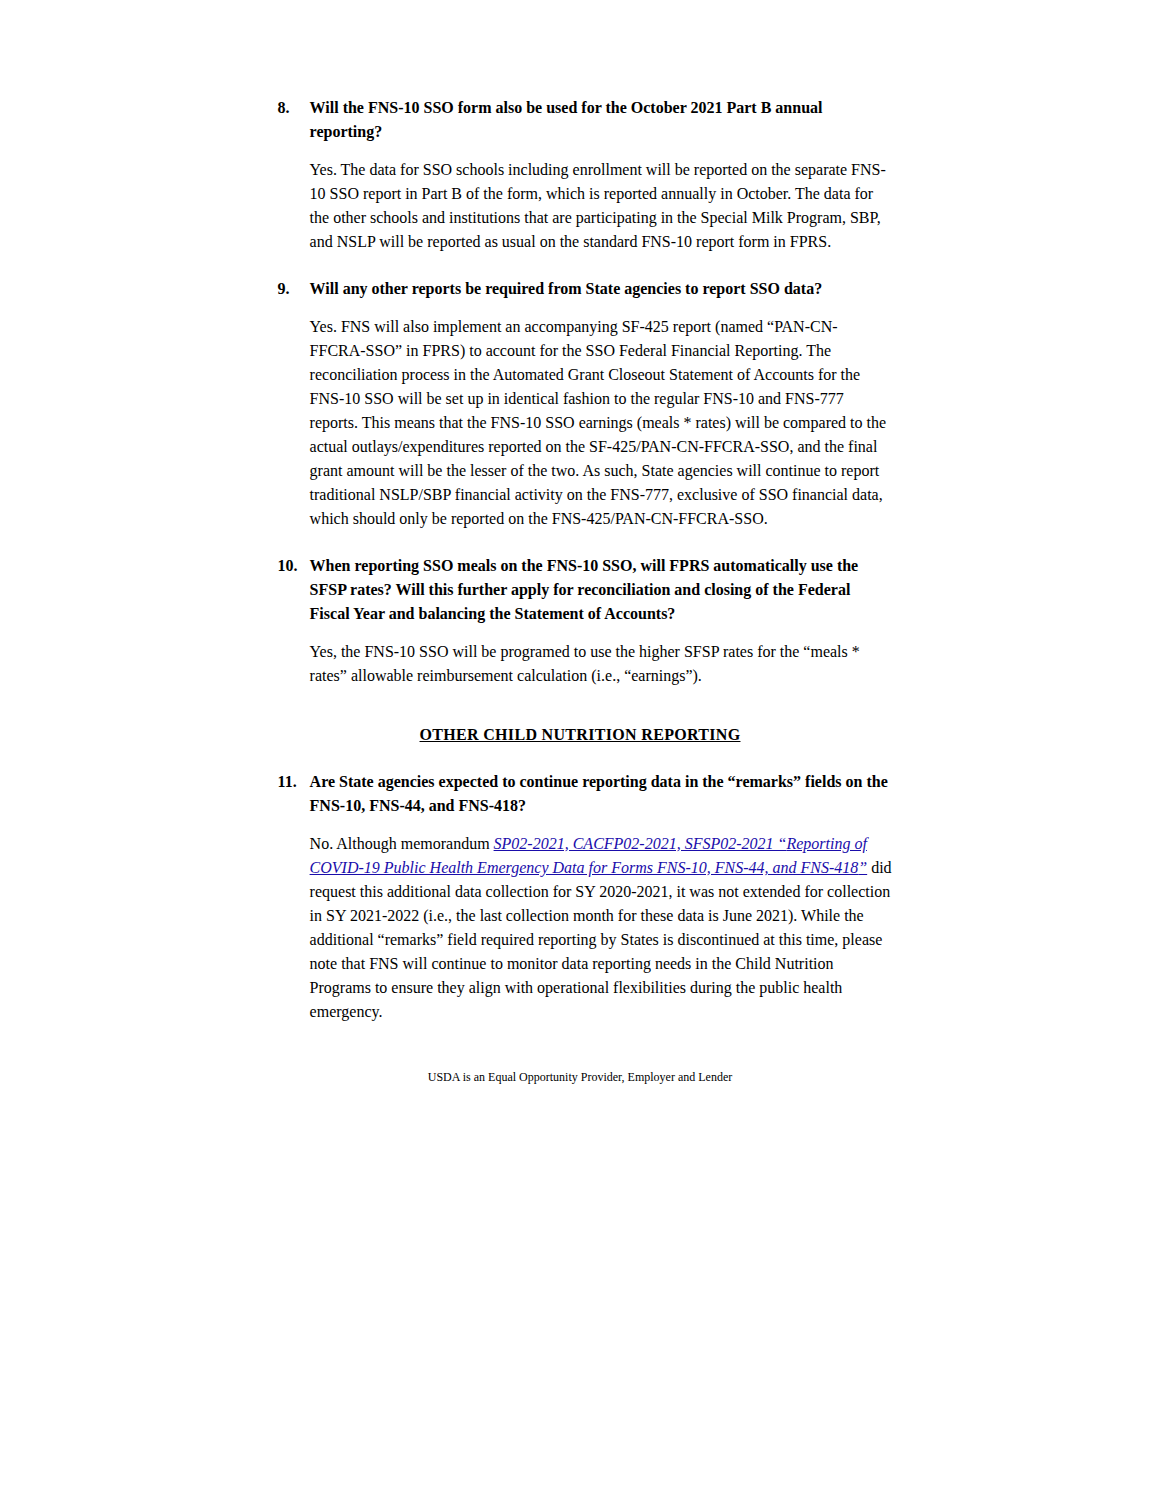Will the FNS-10 SSO form also be used for the October 2021 Part B annual reporting?
Yes. The data for SSO schools including enrollment will be reported on the separate FNS-10 SSO report in Part B of the form, which is reported annually in October. The data for the other schools and institutions that are participating in the Special Milk Program, SBP, and NSLP will be reported as usual on the standard FNS-10 report form in FPRS.
Will any other reports be required from State agencies to report SSO data?
Yes. FNS will also implement an accompanying SF-425 report (named “PAN-CN-FFCRA-SSO” in FPRS) to account for the SSO Federal Financial Reporting. The reconciliation process in the Automated Grant Closeout Statement of Accounts for the FNS-10 SSO will be set up in identical fashion to the regular FNS-10 and FNS-777 reports. This means that the FNS-10 SSO earnings (meals * rates) will be compared to the actual outlays/expenditures reported on the SF-425/PAN-CN-FFCRA-SSO, and the final grant amount will be the lesser of the two. As such, State agencies will continue to report traditional NSLP/SBP financial activity on the FNS-777, exclusive of SSO financial data, which should only be reported on the FNS-425/PAN-CN-FFCRA-SSO.
When reporting SSO meals on the FNS-10 SSO, will FPRS automatically use the SFSP rates? Will this further apply for reconciliation and closing of the Federal Fiscal Year and balancing the Statement of Accounts?
Yes, the FNS-10 SSO will be programed to use the higher SFSP rates for the “meals * rates” allowable reimbursement calculation (i.e., “earnings”).
OTHER CHILD NUTRITION REPORTING
Are State agencies expected to continue reporting data in the “remarks” fields on the FNS-10, FNS-44, and FNS-418?
No. Although memorandum SP02-2021, CACFP02-2021, SFSP02-2021 “Reporting of COVID-19 Public Health Emergency Data for Forms FNS-10, FNS-44, and FNS-418” did request this additional data collection for SY 2020-2021, it was not extended for collection in SY 2021-2022 (i.e., the last collection month for these data is June 2021). While the additional “remarks” field required reporting by States is discontinued at this time, please note that FNS will continue to monitor data reporting needs in the Child Nutrition Programs to ensure they align with operational flexibilities during the public health emergency.
USDA is an Equal Opportunity Provider, Employer and Lender